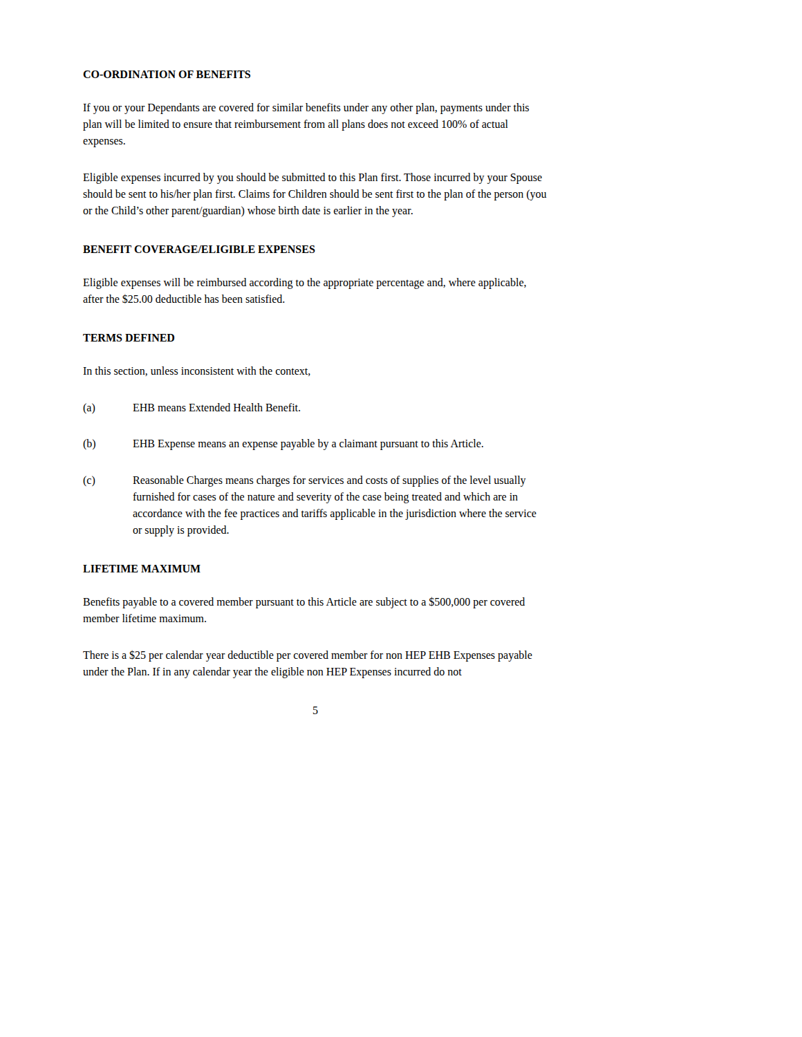CO-ORDINATION OF BENEFITS
If you or your Dependants are covered for similar benefits under any other plan, payments under this plan will be limited to ensure that reimbursement from all plans does not exceed 100% of actual expenses.
Eligible expenses incurred by you should be submitted to this Plan first. Those incurred by your Spouse should be sent to his/her plan first. Claims for Children should be sent first to the plan of the person (you or the Child’s other parent/guardian) whose birth date is earlier in the year.
BENEFIT COVERAGE/ELIGIBLE EXPENSES
Eligible expenses will be reimbursed according to the appropriate percentage and, where applicable, after the $25.00 deductible has been satisfied.
TERMS DEFINED
In this section, unless inconsistent with the context,
(a)
EHB means Extended Health Benefit.
(b)
EHB Expense means an expense payable by a claimant pursuant to this Article.
(c)
Reasonable Charges means charges for services and costs of supplies of the level usually furnished for cases of the nature and severity of the case being treated and which are in accordance with the fee practices and tariffs applicable in the jurisdiction where the service or supply is provided.
LIFETIME MAXIMUM
Benefits payable to a covered member pursuant to this Article are subject to a $500,000 per covered member lifetime maximum.
There is a $25 per calendar year deductible per covered member for non HEP EHB Expenses payable under the Plan. If in any calendar year the eligible non HEP Expenses incurred do not
5